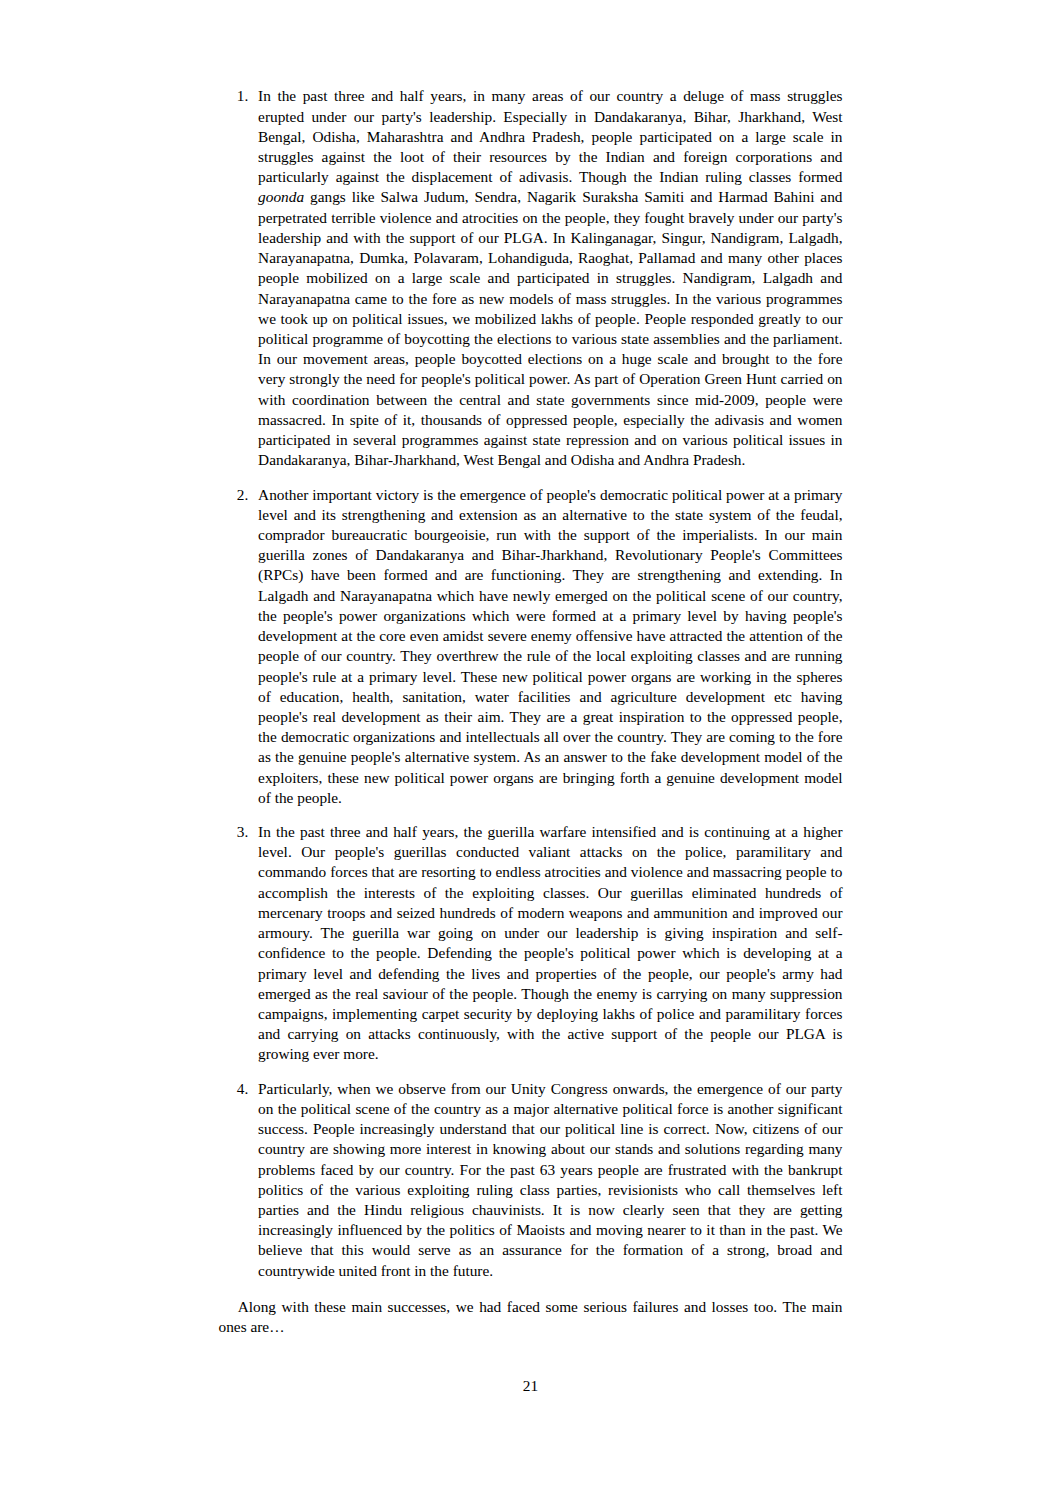In the past three and half years, in many areas of our country a deluge of mass struggles erupted under our party's leadership. Especially in Dandakaranya, Bihar, Jharkhand, West Bengal, Odisha, Maharashtra and Andhra Pradesh, people participated on a large scale in struggles against the loot of their resources by the Indian and foreign corporations and particularly against the displacement of adivasis. Though the Indian ruling classes formed goonda gangs like Salwa Judum, Sendra, Nagarik Suraksha Samiti and Harmad Bahini and perpetrated terrible violence and atrocities on the people, they fought bravely under our party's leadership and with the support of our PLGA. In Kalinganagar, Singur, Nandigram, Lalgadh, Narayanapatna, Dumka, Polavaram, Lohandiguda, Raoghat, Pallamad and many other places people mobilized on a large scale and participated in struggles. Nandigram, Lalgadh and Narayanapatna came to the fore as new models of mass struggles. In the various programmes we took up on political issues, we mobilized lakhs of people. People responded greatly to our political programme of boycotting the elections to various state assemblies and the parliament. In our movement areas, people boycotted elections on a huge scale and brought to the fore very strongly the need for people's political power. As part of Operation Green Hunt carried on with coordination between the central and state governments since mid-2009, people were massacred. In spite of it, thousands of oppressed people, especially the adivasis and women participated in several programmes against state repression and on various political issues in Dandakaranya, Bihar-Jharkhand, West Bengal and Odisha and Andhra Pradesh.
Another important victory is the emergence of people's democratic political power at a primary level and its strengthening and extension as an alternative to the state system of the feudal, comprador bureaucratic bourgeoisie, run with the support of the imperialists. In our main guerilla zones of Dandakaranya and Bihar-Jharkhand, Revolutionary People's Committees (RPCs) have been formed and are functioning. They are strengthening and extending. In Lalgadh and Narayanapatna which have newly emerged on the political scene of our country, the people's power organizations which were formed at a primary level by having people's development at the core even amidst severe enemy offensive have attracted the attention of the people of our country. They overthrew the rule of the local exploiting classes and are running people's rule at a primary level. These new political power organs are working in the spheres of education, health, sanitation, water facilities and agriculture development etc having people's real development as their aim. They are a great inspiration to the oppressed people, the democratic organizations and intellectuals all over the country. They are coming to the fore as the genuine people's alternative system. As an answer to the fake development model of the exploiters, these new political power organs are bringing forth a genuine development model of the people.
In the past three and half years, the guerilla warfare intensified and is continuing at a higher level. Our people's guerillas conducted valiant attacks on the police, paramilitary and commando forces that are resorting to endless atrocities and violence and massacring people to accomplish the interests of the exploiting classes. Our guerillas eliminated hundreds of mercenary troops and seized hundreds of modern weapons and ammunition and improved our armoury. The guerilla war going on under our leadership is giving inspiration and self-confidence to the people. Defending the people's political power which is developing at a primary level and defending the lives and properties of the people, our people's army had emerged as the real saviour of the people. Though the enemy is carrying on many suppression campaigns, implementing carpet security by deploying lakhs of police and paramilitary forces and carrying on attacks continuously, with the active support of the people our PLGA is growing ever more.
Particularly, when we observe from our Unity Congress onwards, the emergence of our party on the political scene of the country as a major alternative political force is another significant success. People increasingly understand that our political line is correct. Now, citizens of our country are showing more interest in knowing about our stands and solutions regarding many problems faced by our country. For the past 63 years people are frustrated with the bankrupt politics of the various exploiting ruling class parties, revisionists who call themselves left parties and the Hindu religious chauvinists. It is now clearly seen that they are getting increasingly influenced by the politics of Maoists and moving nearer to it than in the past. We believe that this would serve as an assurance for the formation of a strong, broad and countrywide united front in the future.
Along with these main successes, we had faced some serious failures and losses too. The main ones are…
21